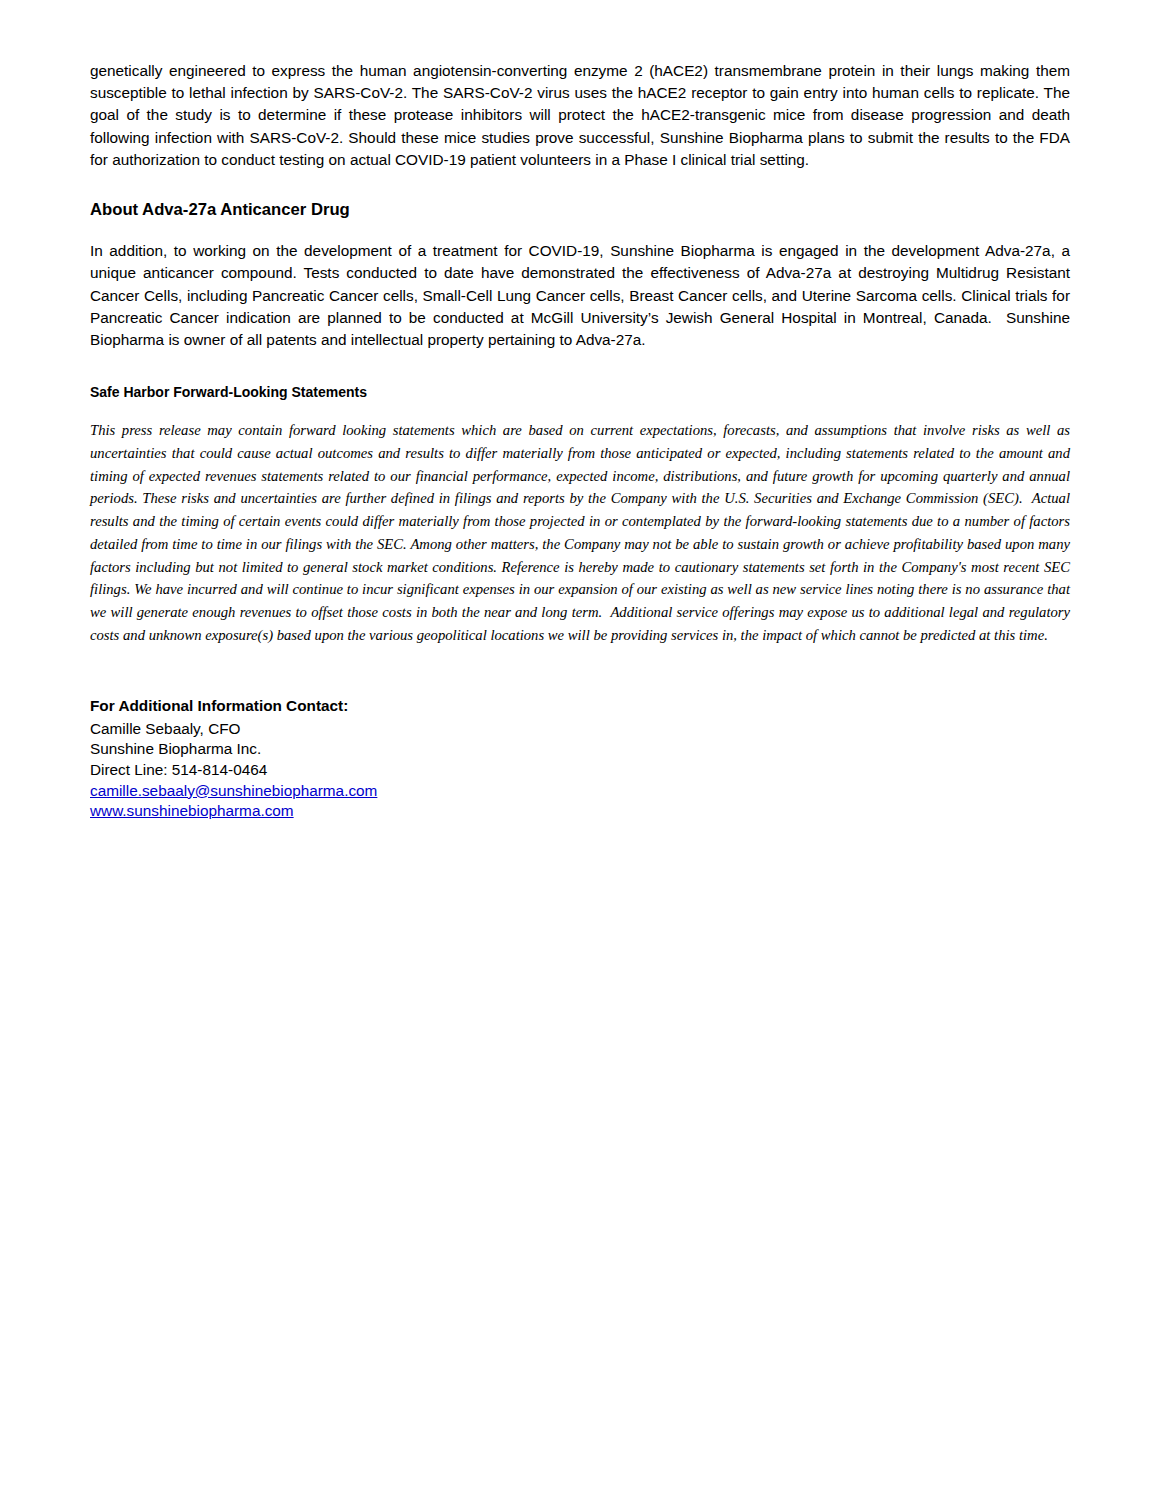genetically engineered to express the human angiotensin-converting enzyme 2 (hACE2) transmembrane protein in their lungs making them susceptible to lethal infection by SARS-CoV-2. The SARS-CoV-2 virus uses the hACE2 receptor to gain entry into human cells to replicate. The goal of the study is to determine if these protease inhibitors will protect the hACE2-transgenic mice from disease progression and death following infection with SARS-CoV-2. Should these mice studies prove successful, Sunshine Biopharma plans to submit the results to the FDA for authorization to conduct testing on actual COVID-19 patient volunteers in a Phase I clinical trial setting.
About Adva-27a Anticancer Drug
In addition, to working on the development of a treatment for COVID-19, Sunshine Biopharma is engaged in the development Adva-27a, a unique anticancer compound. Tests conducted to date have demonstrated the effectiveness of Adva-27a at destroying Multidrug Resistant Cancer Cells, including Pancreatic Cancer cells, Small-Cell Lung Cancer cells, Breast Cancer cells, and Uterine Sarcoma cells. Clinical trials for Pancreatic Cancer indication are planned to be conducted at McGill University’s Jewish General Hospital in Montreal, Canada. Sunshine Biopharma is owner of all patents and intellectual property pertaining to Adva-27a.
Safe Harbor Forward-Looking Statements
This press release may contain forward looking statements which are based on current expectations, forecasts, and assumptions that involve risks as well as uncertainties that could cause actual outcomes and results to differ materially from those anticipated or expected, including statements related to the amount and timing of expected revenues statements related to our financial performance, expected income, distributions, and future growth for upcoming quarterly and annual periods. These risks and uncertainties are further defined in filings and reports by the Company with the U.S. Securities and Exchange Commission (SEC). Actual results and the timing of certain events could differ materially from those projected in or contemplated by the forward-looking statements due to a number of factors detailed from time to time in our filings with the SEC. Among other matters, the Company may not be able to sustain growth or achieve profitability based upon many factors including but not limited to general stock market conditions. Reference is hereby made to cautionary statements set forth in the Company's most recent SEC filings. We have incurred and will continue to incur significant expenses in our expansion of our existing as well as new service lines noting there is no assurance that we will generate enough revenues to offset those costs in both the near and long term. Additional service offerings may expose us to additional legal and regulatory costs and unknown exposure(s) based upon the various geopolitical locations we will be providing services in, the impact of which cannot be predicted at this time.
For Additional Information Contact: Camille Sebaaly, CFO
Sunshine Biopharma Inc.
Direct Line: 514-814-0464
camille.sebaaly@sunshinebiopharma.com
www.sunshinebiopharma.com